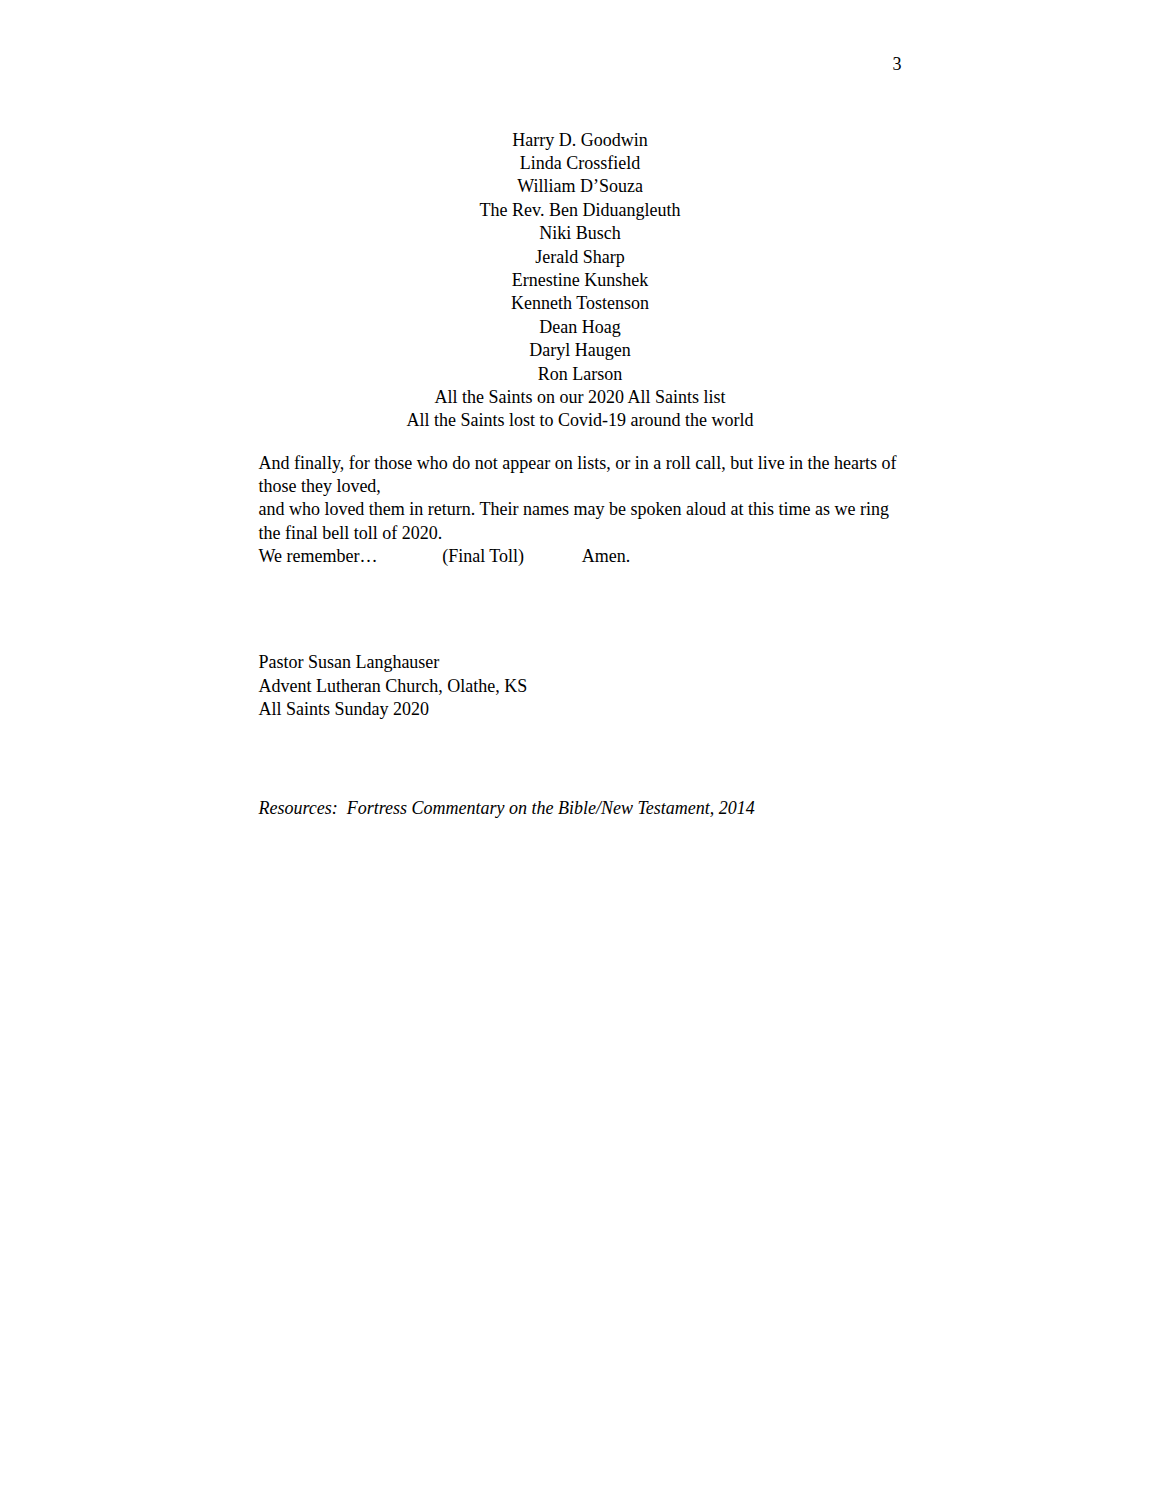3
Harry D. Goodwin
Linda Crossfield
William D’Souza
The Rev. Ben Diduangleuth
Niki Busch
Jerald Sharp
Ernestine Kunshek
Kenneth Tostenson
Dean Hoag
Daryl Haugen
Ron Larson
All the Saints on our 2020 All Saints list
All the Saints lost to Covid-19 around the world
And finally, for those who do not appear on lists, or in a roll call, but live in the hearts of those they loved,
and who loved them in return. Their names may be spoken aloud at this time as we ring the final bell toll of 2020.
We remember… (Final Toll) Amen.
Pastor Susan Langhauser
Advent Lutheran Church, Olathe, KS
All Saints Sunday 2020
Resources: Fortress Commentary on the Bible/New Testament, 2014